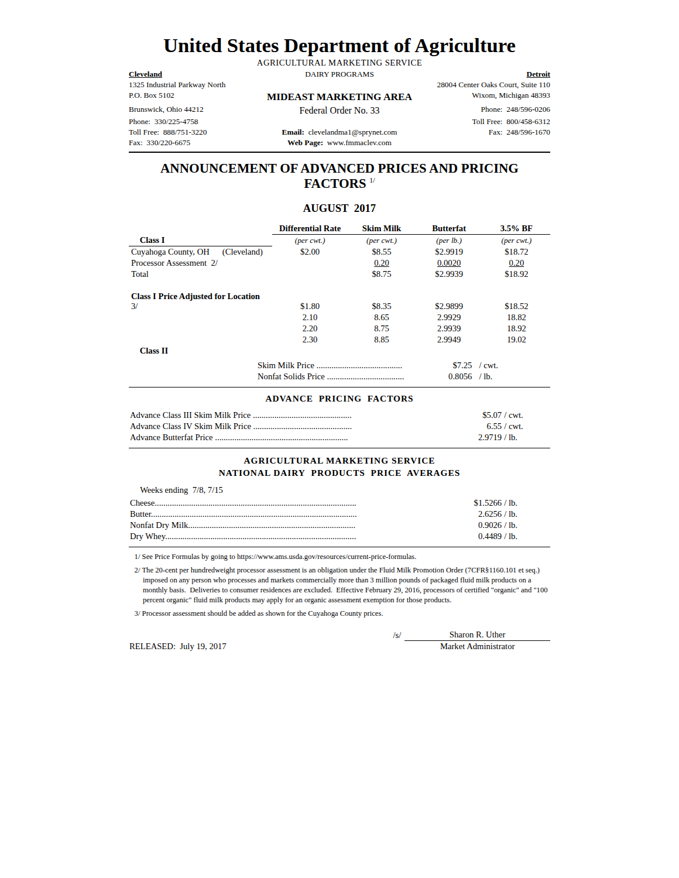United States Department of Agriculture
AGRICULTURAL MARKETING SERVICE
| Cleveland | DAIRY PROGRAMS | Detroit |
| 1325 Industrial Parkway North | | 28004 Center Oaks Court, Suite 110 |
| P.O. Box 5102 | MIDEAST MARKETING AREA | Wixom, Michigan 48393 |
| Brunswick, Ohio 44212 | Federal Order No. 33 | Phone: 248/596-0206 |
| Phone: 330/225-4758 | | Toll Free: 800/458-6312 |
| Toll Free: 888/751-3220 | Email: clevelandma1@sprynet.com | Fax: 248/596-1670 |
| Fax: 330/220-6675 | Web Page: www.fmmaclev.com | |
ANNOUNCEMENT OF ADVANCED PRICES AND PRICING FACTORS 1/
AUGUST 2017
| | Differential Rate | Skim Milk | Butterfat | 3.5% BF |
| Class I | (per cwt.) | (per cwt.) | (per lb.) | (per cwt.) |
| Cuyahoga County, OH (Cleveland) | $2.00 | $8.55 | $2.9919 | $18.72 |
| Processor Assessment 2/ | | 0.20 | 0.0020 | 0.20 |
| Total | | $8.75 | $2.9939 | $18.92 |
| Class I Price Adjusted for Location 3/ | $1.80 | $8.35 | $2.9899 | $18.52 |
| | 2.10 | 8.65 | 2.9929 | 18.82 |
| | 2.20 | 8.75 | 2.9939 | 18.92 |
| | 2.30 | 8.85 | 2.9949 | 19.02 |
| Class II | |
| | Skim Milk Price ........................................ | $7.25 | / cwt. |
| | Nonfat Solids Price .................................... | 0.8056 | / lb. |
ADVANCE PRICING FACTORS
| Advance Class III Skim Milk Price .............................................. | $5.07 | / cwt. |
| Advance Class IV Skim Milk Price .............................................. | 6.55 | / cwt. |
| Advance Butterfat Price .............................................................. | 2.9719 | / lb. |
AGRICULTURAL MARKETING SERVICE
NATIONAL DAIRY PRODUCTS PRICE AVERAGES
Weeks ending 7/8, 7/15
| Cheese .............................................................................................. | $1.5266 | / lb. |
| Butter ................................................................................................ | 2.6256 | / lb. |
| Nonfat Dry Milk .............................................................................. | 0.9026 | / lb. |
| Dry Whey ......................................................................................... | 0.4489 | / lb. |
1/ See Price Formulas by going to https://www.ams.usda.gov/resources/current-price-formulas.
2/ The 20-cent per hundredweight processor assessment is an obligation under the Fluid Milk Promotion Order (7CFR§1160.101 et seq.) imposed on any person who processes and markets commercially more than 3 million pounds of packaged fluid milk products on a monthly basis. Deliveries to consumer residences are excluded. Effective February 29, 2016, processors of certified "organic" and "100 percent organic" fluid milk products may apply for an organic assessment exemption for those products.
3/ Processor assessment should be added as shown for the Cuyahoga County prices.
| | /s/ | Sharon R. Uther |
| RELEASED: July 19, 2017 | | Market Administrator |